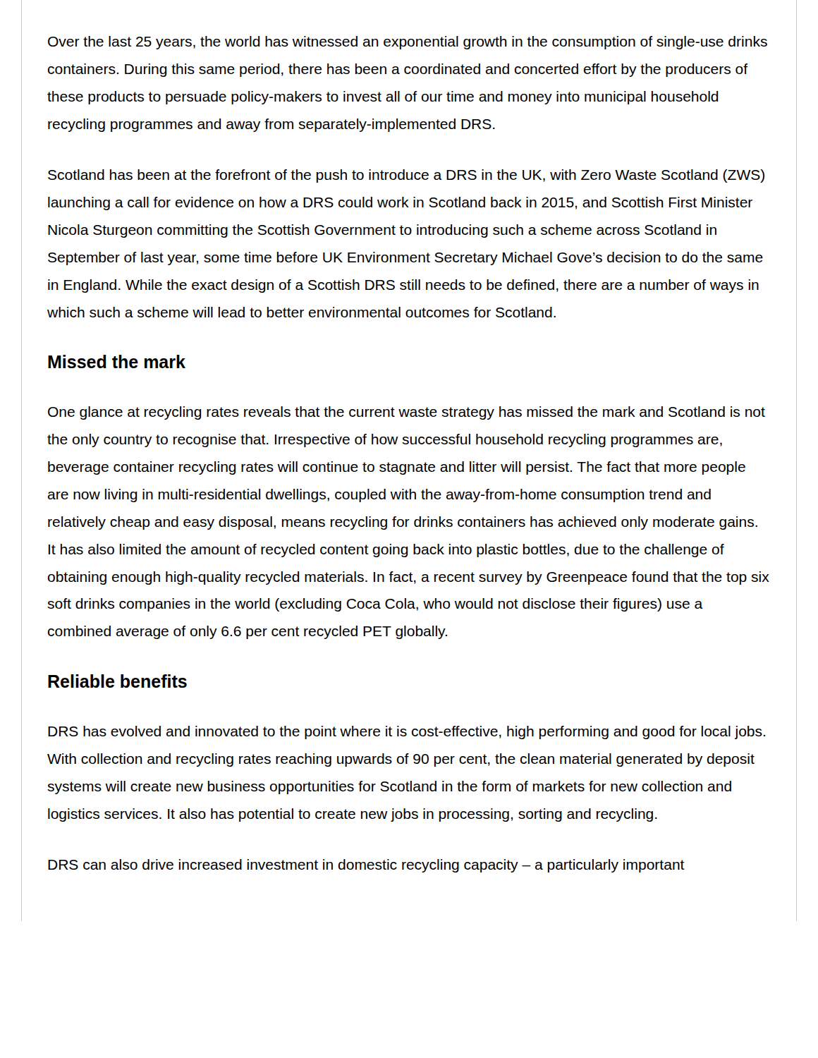Over the last 25 years, the world has witnessed an exponential growth in the consumption of single-use drinks containers. During this same period, there has been a coordinated and concerted effort by the producers of these products to persuade policy-makers to invest all of our time and money into municipal household recycling programmes and away from separately-implemented DRS.
Scotland has been at the forefront of the push to introduce a DRS in the UK, with Zero Waste Scotland (ZWS) launching a call for evidence on how a DRS could work in Scotland back in 2015, and Scottish First Minister Nicola Sturgeon committing the Scottish Government to introducing such a scheme across Scotland in September of last year, some time before UK Environment Secretary Michael Gove’s decision to do the same in England. While the exact design of a Scottish DRS still needs to be defined, there are a number of ways in which such a scheme will lead to better environmental outcomes for Scotland.
Missed the mark
One glance at recycling rates reveals that the current waste strategy has missed the mark and Scotland is not the only country to recognise that. Irrespective of how successful household recycling programmes are, beverage container recycling rates will continue to stagnate and litter will persist. The fact that more people are now living in multi-residential dwellings, coupled with the away-from-home consumption trend and relatively cheap and easy disposal, means recycling for drinks containers has achieved only moderate gains. It has also limited the amount of recycled content going back into plastic bottles, due to the challenge of obtaining enough high-quality recycled materials. In fact, a recent survey by Greenpeace found that the top six soft drinks companies in the world (excluding Coca Cola, who would not disclose their figures) use a combined average of only 6.6 per cent recycled PET globally.
Reliable benefits
DRS has evolved and innovated to the point where it is cost-effective, high performing and good for local jobs. With collection and recycling rates reaching upwards of 90 per cent, the clean material generated by deposit systems will create new business opportunities for Scotland in the form of markets for new collection and logistics services. It also has potential to create new jobs in processing, sorting and recycling.
DRS can also drive increased investment in domestic recycling capacity – a particularly important